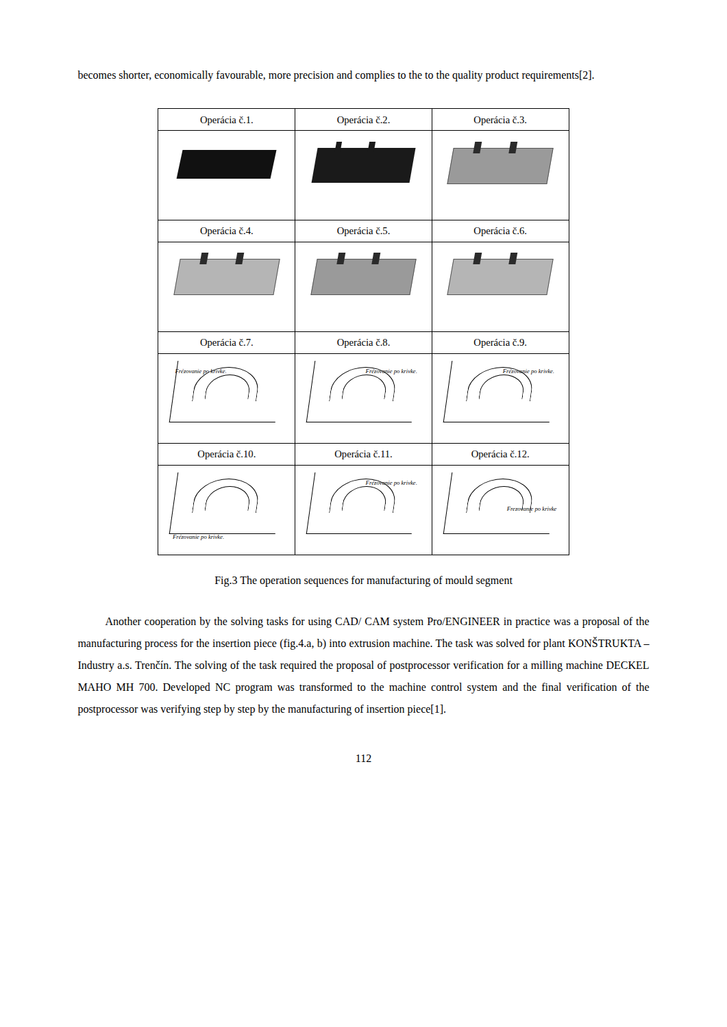becomes shorter, economically favourable, more precision and complies to the to the quality product requirements[2].
| Operácia č.1. | Operácia č.2. | Operácia č.3. |
| Operácia č.4. | Operácia č.5. | Operácia č.6. |
| Operácia č.7. | Operácia č.8. | Operácia č.9. |
| Frézovanie po krivke. | Frézovanie po krivke. | Frézovanie po krivke. |
| Operácia č.10. | Operácia č.11. | Operácia č.12. |
| Frézovanie po krivke. | Frézovanie po krivke. | Frezovanie po krivke |
Fig.3 The operation sequences for manufacturing of mould segment
Another cooperation by the solving tasks for using CAD/ CAM system Pro/ENGINEER in practice was a proposal of the manufacturing process for the insertion piece (fig.4.a, b) into extrusion machine. The task was solved for plant KONŠTRUKTA – Industry a.s. Trenčín. The solving of the task required the proposal of postprocessor verification for a milling machine DECKEL MAHO MH 700. Developed NC program was transformed to the machine control system and the final verification of the postprocessor was verifying step by step by the manufacturing of insertion piece[1].
112